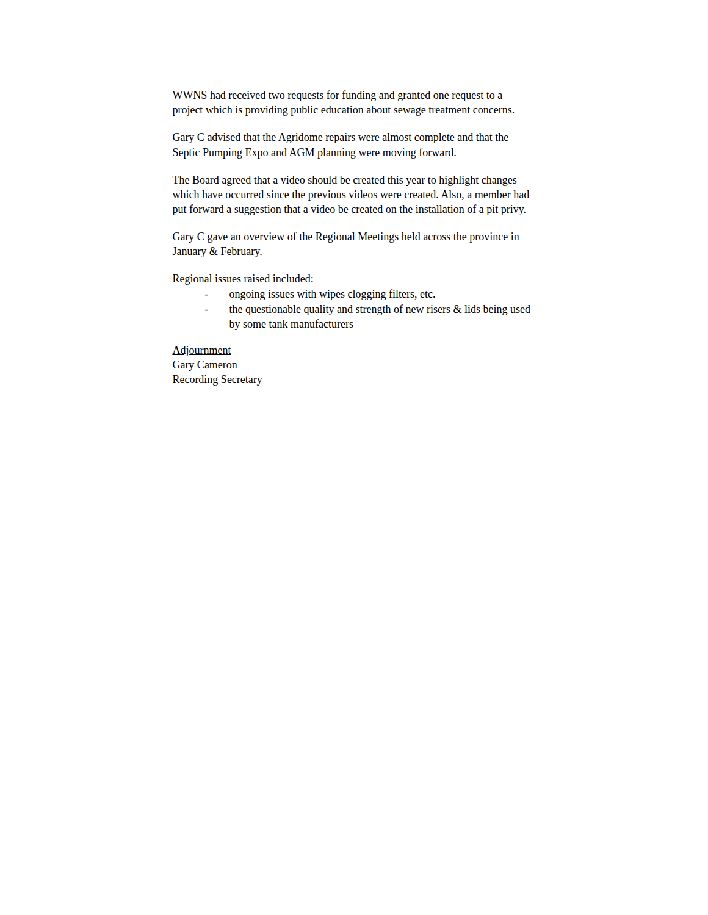WWNS had received two requests for funding and granted one request to a project which is providing public education about sewage treatment concerns.
Gary C advised that the Agridome repairs were almost complete and that the Septic Pumping Expo and AGM planning were moving forward.
The Board agreed that a video should be created this year to highlight changes which have occurred since the previous videos were created. Also, a member had put forward a suggestion that a video be created on the installation of a pit privy.
Gary C gave an overview of the Regional Meetings held across the province in January & February.
Regional issues raised included:
ongoing issues with wipes clogging filters, etc.
the questionable quality and strength of new risers & lids being used by some tank manufacturers
Adjournment
Gary Cameron
Recording Secretary